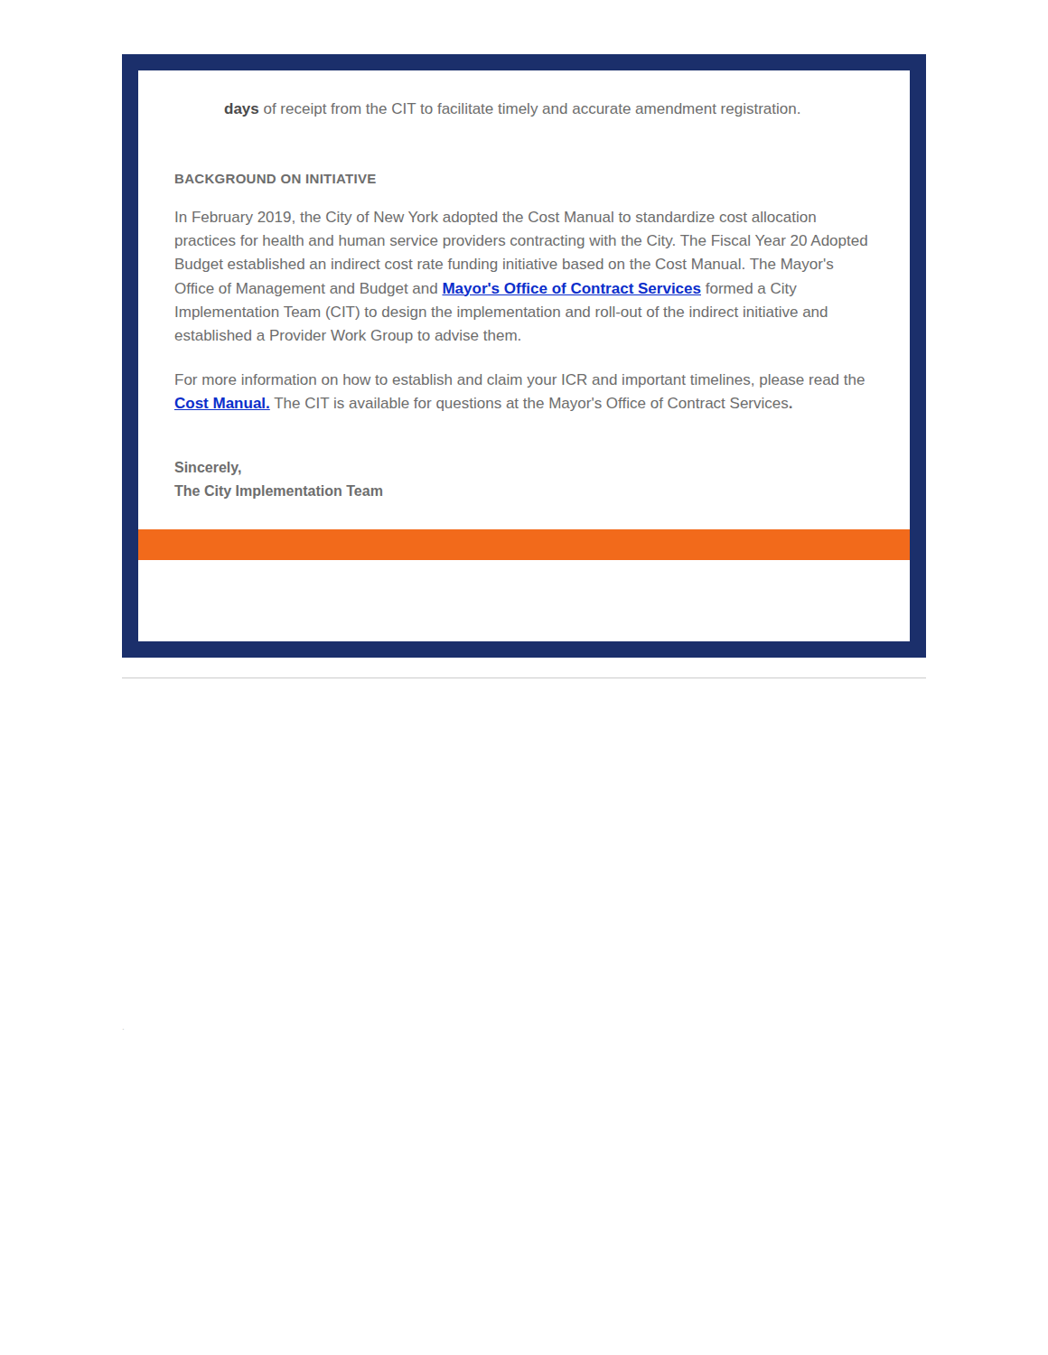days of receipt from the CIT to facilitate timely and accurate amendment registration.
BACKGROUND ON INITIATIVE
In February 2019, the City of New York adopted the Cost Manual to standardize cost allocation practices for health and human service providers contracting with the City. The Fiscal Year 20 Adopted Budget established an indirect cost rate funding initiative based on the Cost Manual. The Mayor's Office of Management and Budget and Mayor's Office of Contract Services formed a City Implementation Team (CIT) to design the implementation and roll-out of the indirect initiative and established a Provider Work Group to advise them.
For more information on how to establish and claim your ICR and important timelines, please read the Cost Manual. The CIT is available for questions at the Mayor's Office of Contract Services.
Sincerely,
The City Implementation Team
.